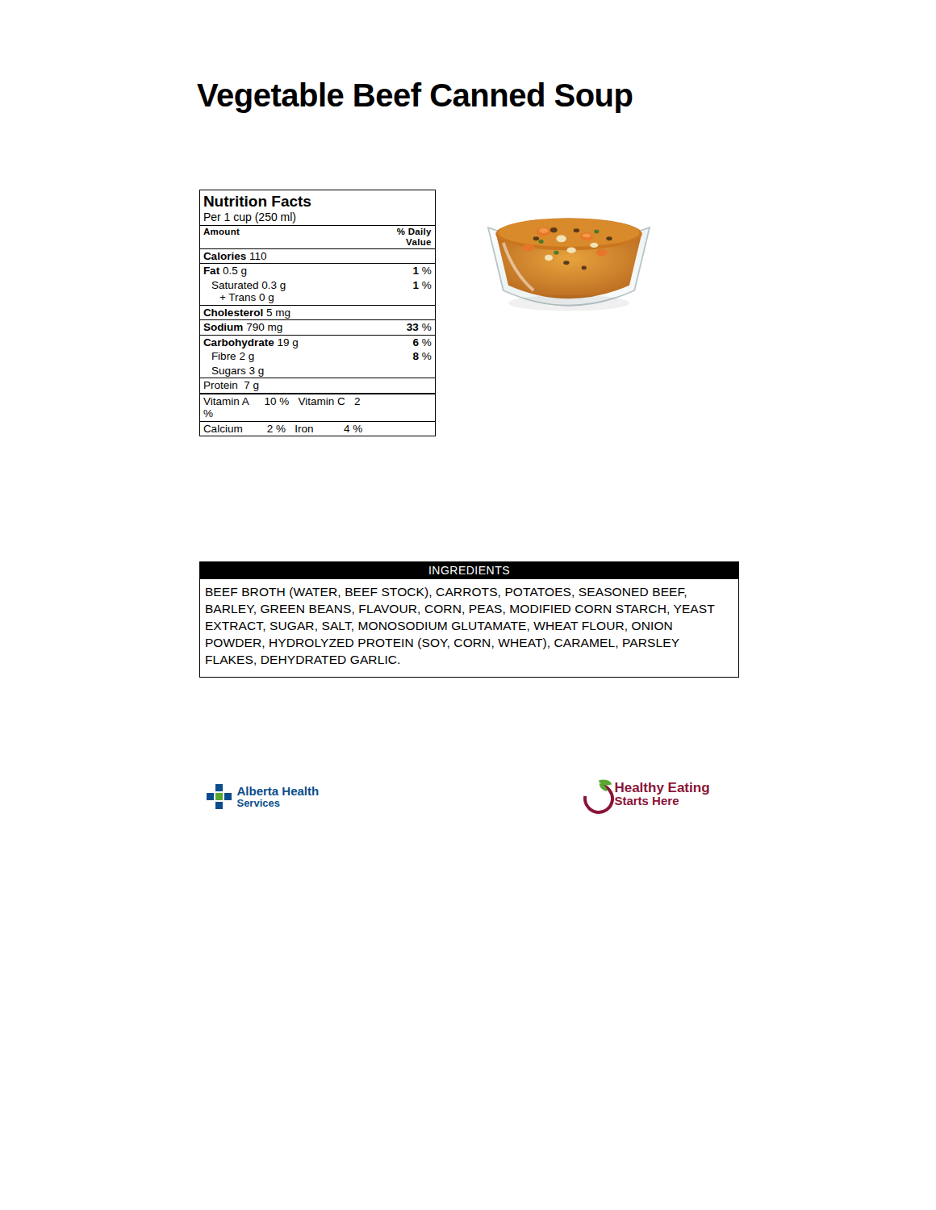Vegetable Beef Canned Soup
| Nutrition Facts |
| Per 1 cup (250 ml) |
| Amount | % Daily Value |
| Calories 110 | |
| Fat 0.5 g | 1 % |
| Saturated 0.3 g + Trans 0 g | 1 % |
| Cholesterol 5 mg | |
| Sodium 790 mg | 33 % |
| Carbohydrate 19 g | 6 % |
| Fibre 2 g | 8 % |
| Sugars 3 g | |
| Protein 7 g | |
| Vitamin A 10 % Vitamin C 2 % | |
| Calcium 2 % Iron 4 % | |
INGREDIENTS
BEEF BROTH (WATER, BEEF STOCK), CARROTS, POTATOES, SEASONED BEEF, BARLEY, GREEN BEANS, FLAVOUR, CORN, PEAS, MODIFIED CORN STARCH, YEAST EXTRACT, SUGAR, SALT, MONOSODIUM GLUTAMATE, WHEAT FLOUR, ONION POWDER, HYDROLYZED PROTEIN (SOY, CORN, WHEAT), CARAMEL, PARSLEY FLAKES, DEHYDRATED GARLIC.
Alberta Health
Services
Healthy Eating
Starts Here